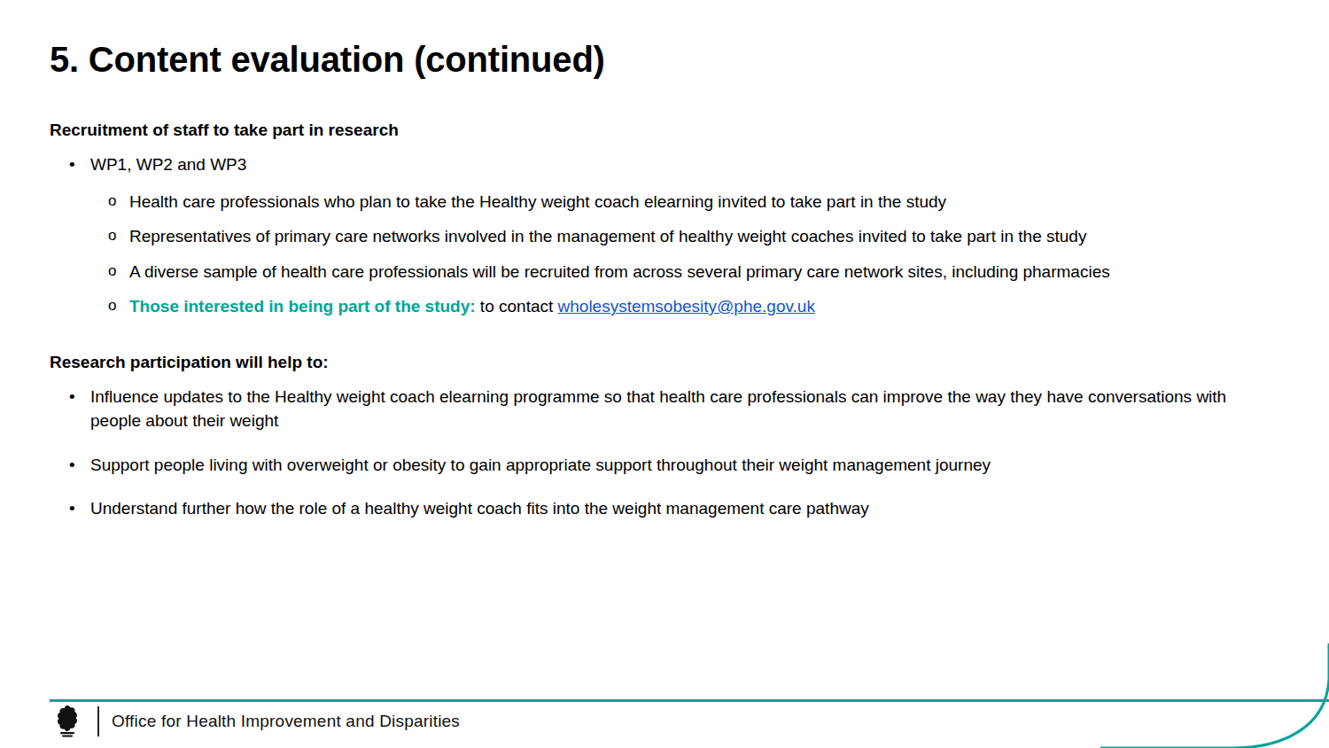5. Content evaluation (continued)
Recruitment of staff to take part in research
WP1, WP2 and WP3
Health care professionals who plan to take the Healthy weight coach elearning invited to take part in the study
Representatives of primary care networks involved in the management of healthy weight coaches invited to take part in the study
A diverse sample of health care professionals will be recruited from across several primary care network sites, including pharmacies
Those interested in being part of the study: to contact wholesystemsobesity@phe.gov.uk
Research participation will help to:
Influence updates to the Healthy weight coach elearning programme so that health care professionals can improve the way they have conversations with people about their weight
Support people living with overweight or obesity to gain appropriate support throughout their weight management journey
Understand further how the role of a healthy weight coach fits into the weight management care pathway
Office for Health Improvement and Disparities